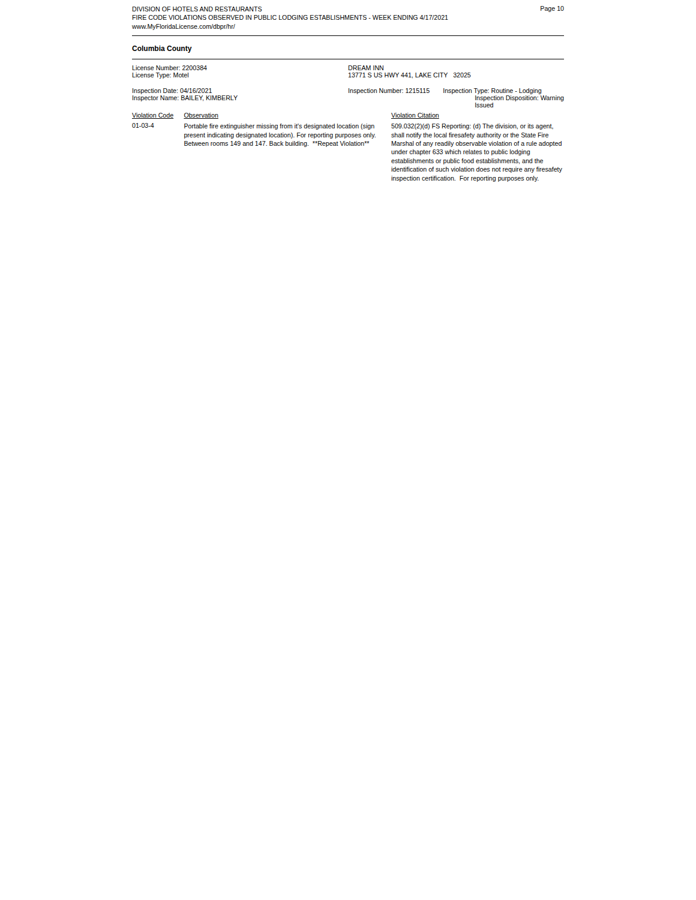Page 10
DIVISION OF HOTELS AND RESTAURANTS
FIRE CODE VIOLATIONS OBSERVED IN PUBLIC LODGING ESTABLISHMENTS - WEEK ENDING 4/17/2021
www.MyFloridaLicense.com/dbpr/hr/
Columbia County
| License Number: 2200384 | DREAM INN |
| License Type: Motel | 13771 S US HWY 441, LAKE CITY 32025 |
| Inspection Date: 04/16/2021 | Inspection Number: 1215115 | Inspection Type: Routine - Lodging | |
| Inspector Name: BAILEY, KIMBERLY | | Inspection Disposition: Warning Issued |
| Violation Code | Observation | Violation Citation |
| 01-03-4 | Portable fire extinguisher missing from it's designated location (sign present indicating designated location). For reporting purposes only. Between rooms 149 and 147. Back building. **Repeat Violation** | 509.032(2)(d) FS Reporting: (d) The division, or its agent, shall notify the local firesafety authority or the State Fire Marshal of any readily observable violation of a rule adopted under chapter 633 which relates to public lodging establishments or public food establishments, and the identification of such violation does not require any firesafety inspection certification. For reporting purposes only. |